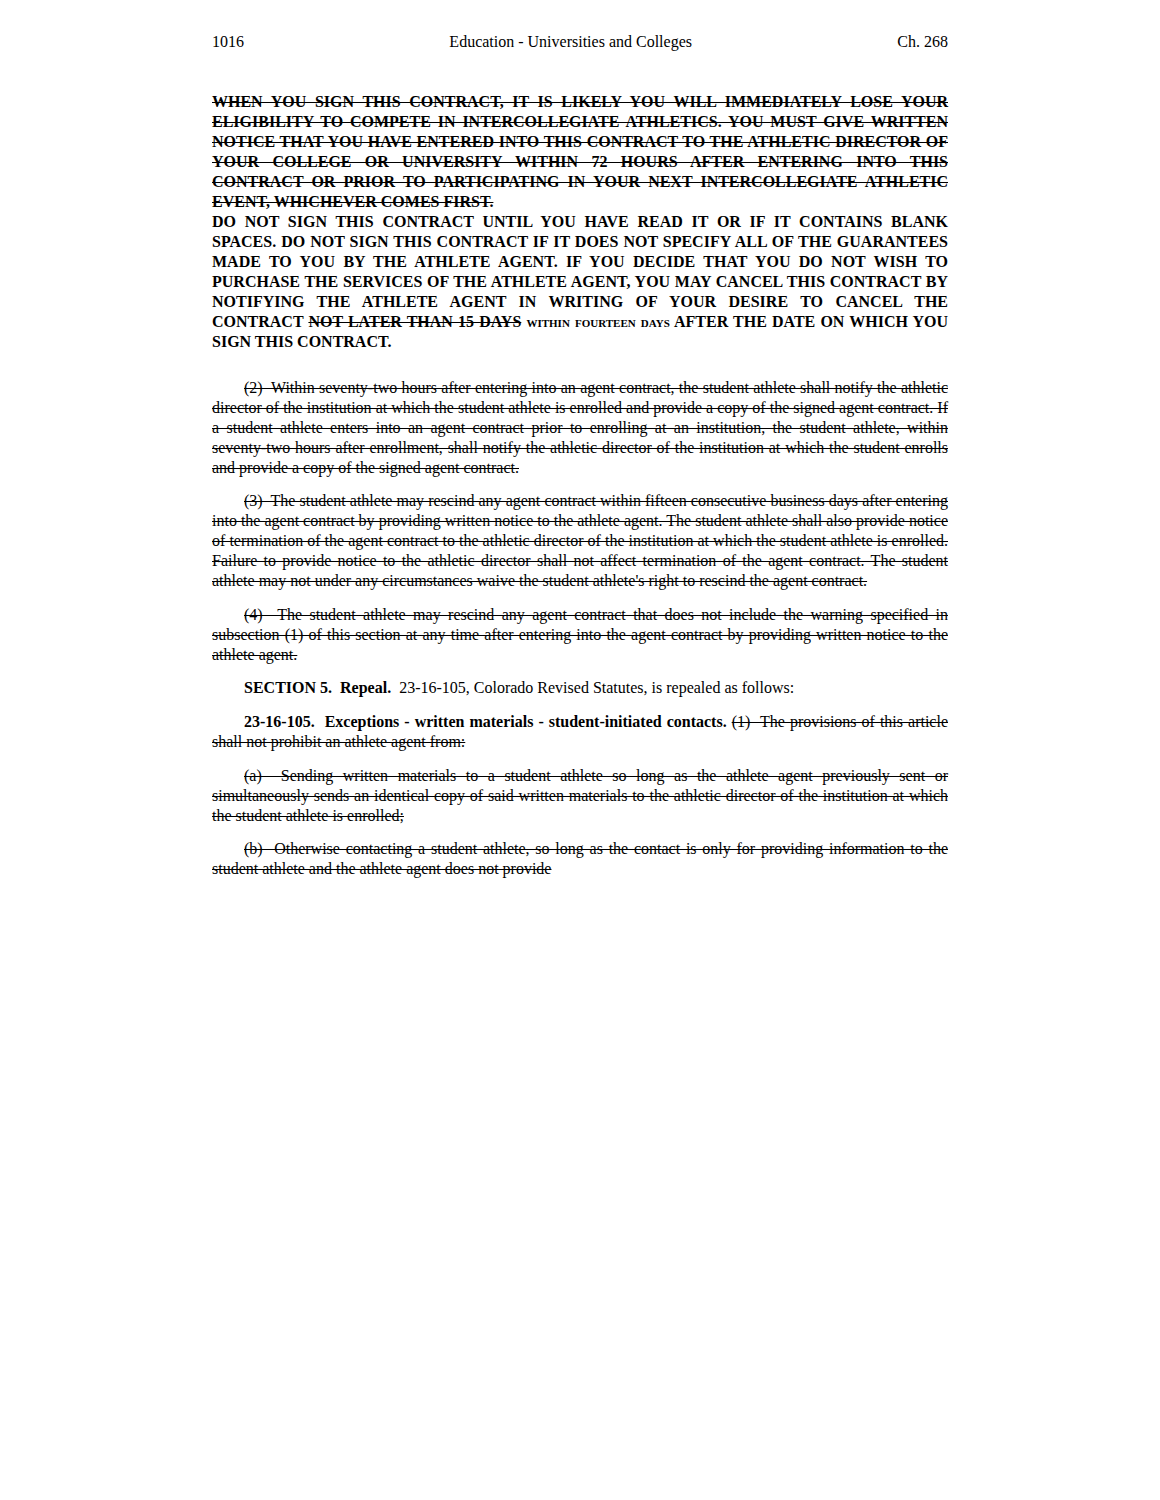1016 Education - Universities and Colleges Ch. 268
When you sign this contract, it is likely you will immediately lose your eligibility to compete in intercollegiate athletics. You must give written notice that you have entered into this contract to the athletic director of your college or university within 72 hours after entering into this contract or prior to participating in your next intercollegiate athletic event, whichever comes first.
Do not sign this contract until you have read it or if it contains blank spaces. Do not sign this contract if it does not specify all of the guarantees made to you by the athlete agent. If you decide that you do not wish to purchase the services of the athlete agent, you may cancel this contract by notifying the athlete agent in writing of your desire to cancel the contract not later than 15 days within fourteen days after the date on which you sign this contract.
(2) Within seventy-two hours after entering into an agent contract, the student athlete shall notify the athletic director of the institution at which the student athlete is enrolled and provide a copy of the signed agent contract. If a student athlete enters into an agent contract prior to enrolling at an institution, the student athlete, within seventy-two hours after enrollment, shall notify the athletic director of the institution at which the student enrolls and provide a copy of the signed agent contract.
(3) The student athlete may rescind any agent contract within fifteen consecutive business days after entering into the agent contract by providing written notice to the athlete agent. The student athlete shall also provide notice of termination of the agent contract to the athletic director of the institution at which the student athlete is enrolled. Failure to provide notice to the athletic director shall not affect termination of the agent contract. The student athlete may not under any circumstances waive the student athlete's right to rescind the agent contract.
(4) The student athlete may rescind any agent contract that does not include the warning specified in subsection (1) of this section at any time after entering into the agent contract by providing written notice to the athlete agent.
SECTION 5. Repeal. 23-16-105, Colorado Revised Statutes, is repealed as follows:
23-16-105. Exceptions - written materials - student-initiated contacts. (1) The provisions of this article shall not prohibit an athlete agent from:
(a) Sending written materials to a student athlete so long as the athlete agent previously sent or simultaneously sends an identical copy of said written materials to the athletic director of the institution at which the student athlete is enrolled;
(b) Otherwise contacting a student athlete, so long as the contact is only for providing information to the student athlete and the athlete agent does not provide